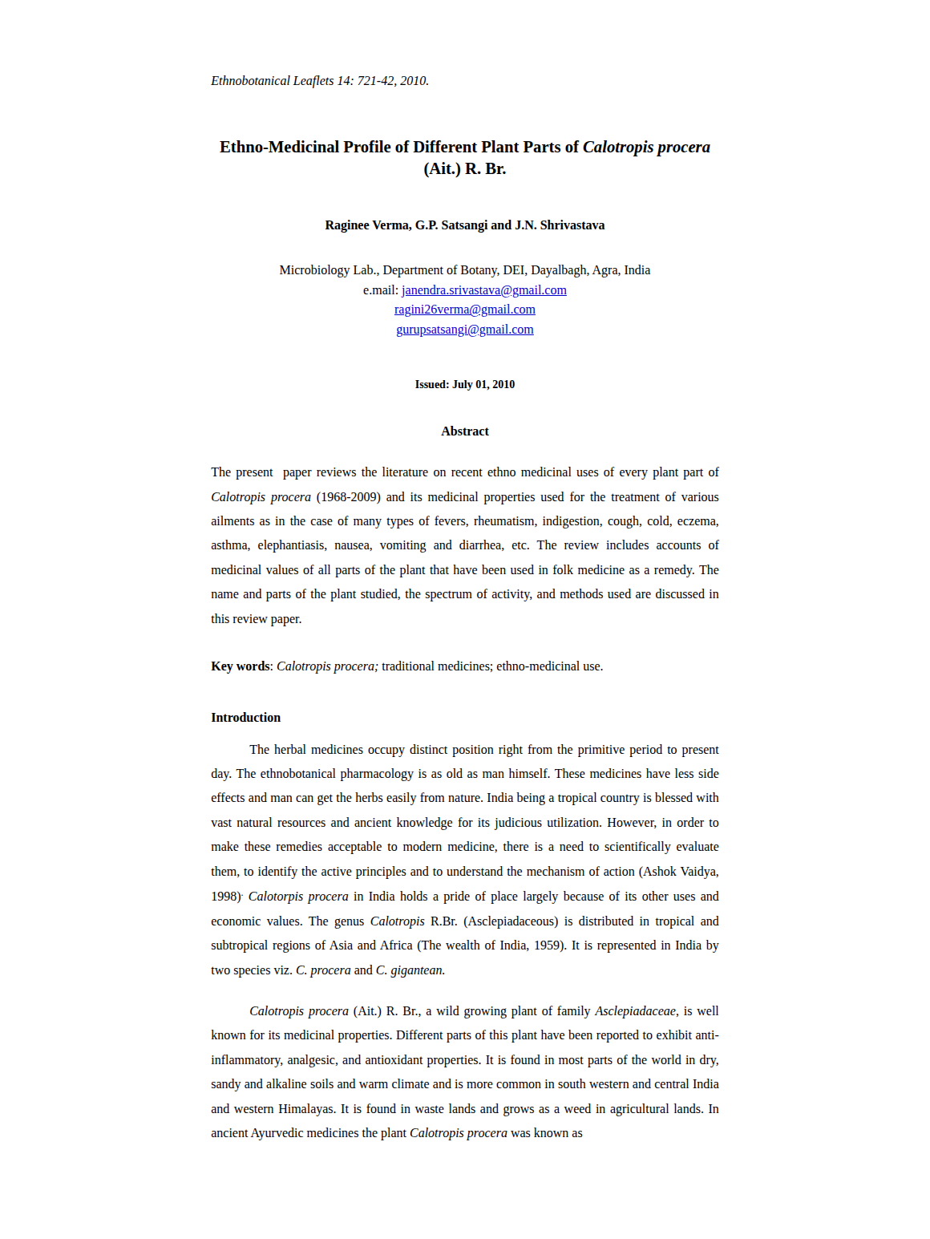Ethnobotanical Leaflets 14: 721-42, 2010.
Ethno-Medicinal Profile of Different Plant Parts of Calotropis procera (Ait.) R. Br.
Raginee Verma, G.P. Satsangi and J.N. Shrivastava
Microbiology Lab., Department of Botany, DEI, Dayalbagh, Agra, India
e.mail: janendra.srivastava@gmail.com
ragini26verma@gmail.com
gurupsatsangi@gmail.com
Issued: July 01, 2010
Abstract
The present paper reviews the literature on recent ethno medicinal uses of every plant part of Calotropis procera (1968-2009) and its medicinal properties used for the treatment of various ailments as in the case of many types of fevers, rheumatism, indigestion, cough, cold, eczema, asthma, elephantiasis, nausea, vomiting and diarrhea, etc. The review includes accounts of medicinal values of all parts of the plant that have been used in folk medicine as a remedy. The name and parts of the plant studied, the spectrum of activity, and methods used are discussed in this review paper.
Key words: Calotropis procera; traditional medicines; ethno-medicinal use.
Introduction
The herbal medicines occupy distinct position right from the primitive period to present day. The ethnobotanical pharmacology is as old as man himself. These medicines have less side effects and man can get the herbs easily from nature. India being a tropical country is blessed with vast natural resources and ancient knowledge for its judicious utilization. However, in order to make these remedies acceptable to modern medicine, there is a need to scientifically evaluate them, to identify the active principles and to understand the mechanism of action (Ashok Vaidya, 1998). Calotorpis procera in India holds a pride of place largely because of its other uses and economic values. The genus Calotropis R.Br. (Asclepiadaceous) is distributed in tropical and subtropical regions of Asia and Africa (The wealth of India, 1959). It is represented in India by two species viz. C. procera and C. gigantean.
Calotropis procera (Ait.) R. Br., a wild growing plant of family Asclepiadaceae, is well known for its medicinal properties. Different parts of this plant have been reported to exhibit anti-inflammatory, analgesic, and antioxidant properties. It is found in most parts of the world in dry, sandy and alkaline soils and warm climate and is more common in south western and central India and western Himalayas. It is found in waste lands and grows as a weed in agricultural lands. In ancient Ayurvedic medicines the plant Calotropis procera was known as